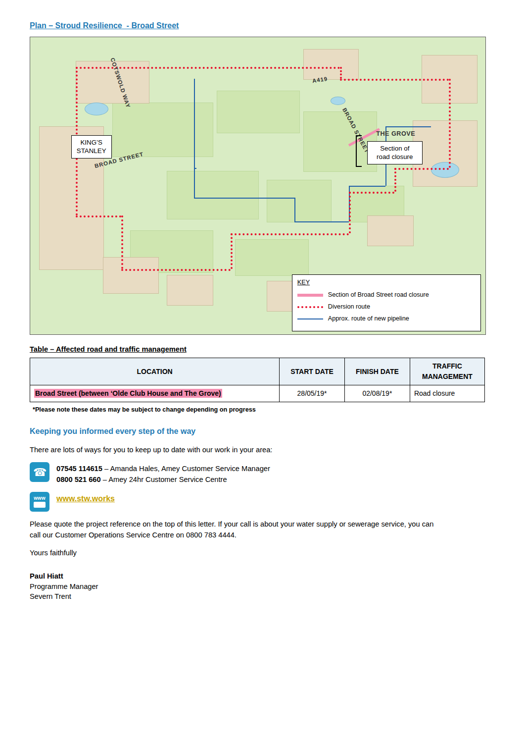Plan – Stroud Resilience - Broad Street
COTSWOLD WAY
A419
BROAD STREET
BROAD STREET
KING’S
STANLEY
THE GROVE
Section of
road closure
KEY
Section of Broad Street road closure
Diversion route
Approx. route of new pipeline
Table – Affected road and traffic management
| LOCATION | START DATE | FINISH DATE | TRAFFIC MANAGEMENT |
| --- | --- | --- | --- |
| Broad Street (between ‘Olde Club House and The Grove) | 28/05/19* | 02/08/19* | Road closure |
*Please note these dates may be subject to change depending on progress
Keeping you informed every step of the way
There are lots of ways for you to keep up to date with our work in your area:
07545 114615 – Amanda Hales, Amey Customer Service Manager
0800 521 660 – Amey 24hr Customer Service Centre
www.stw.works
Please quote the project reference on the top of this letter. If your call is about your water supply or sewerage service, you can call our Customer Operations Service Centre on 0800 783 4444.
Yours faithfully
Paul Hiatt
Programme Manager
Severn Trent